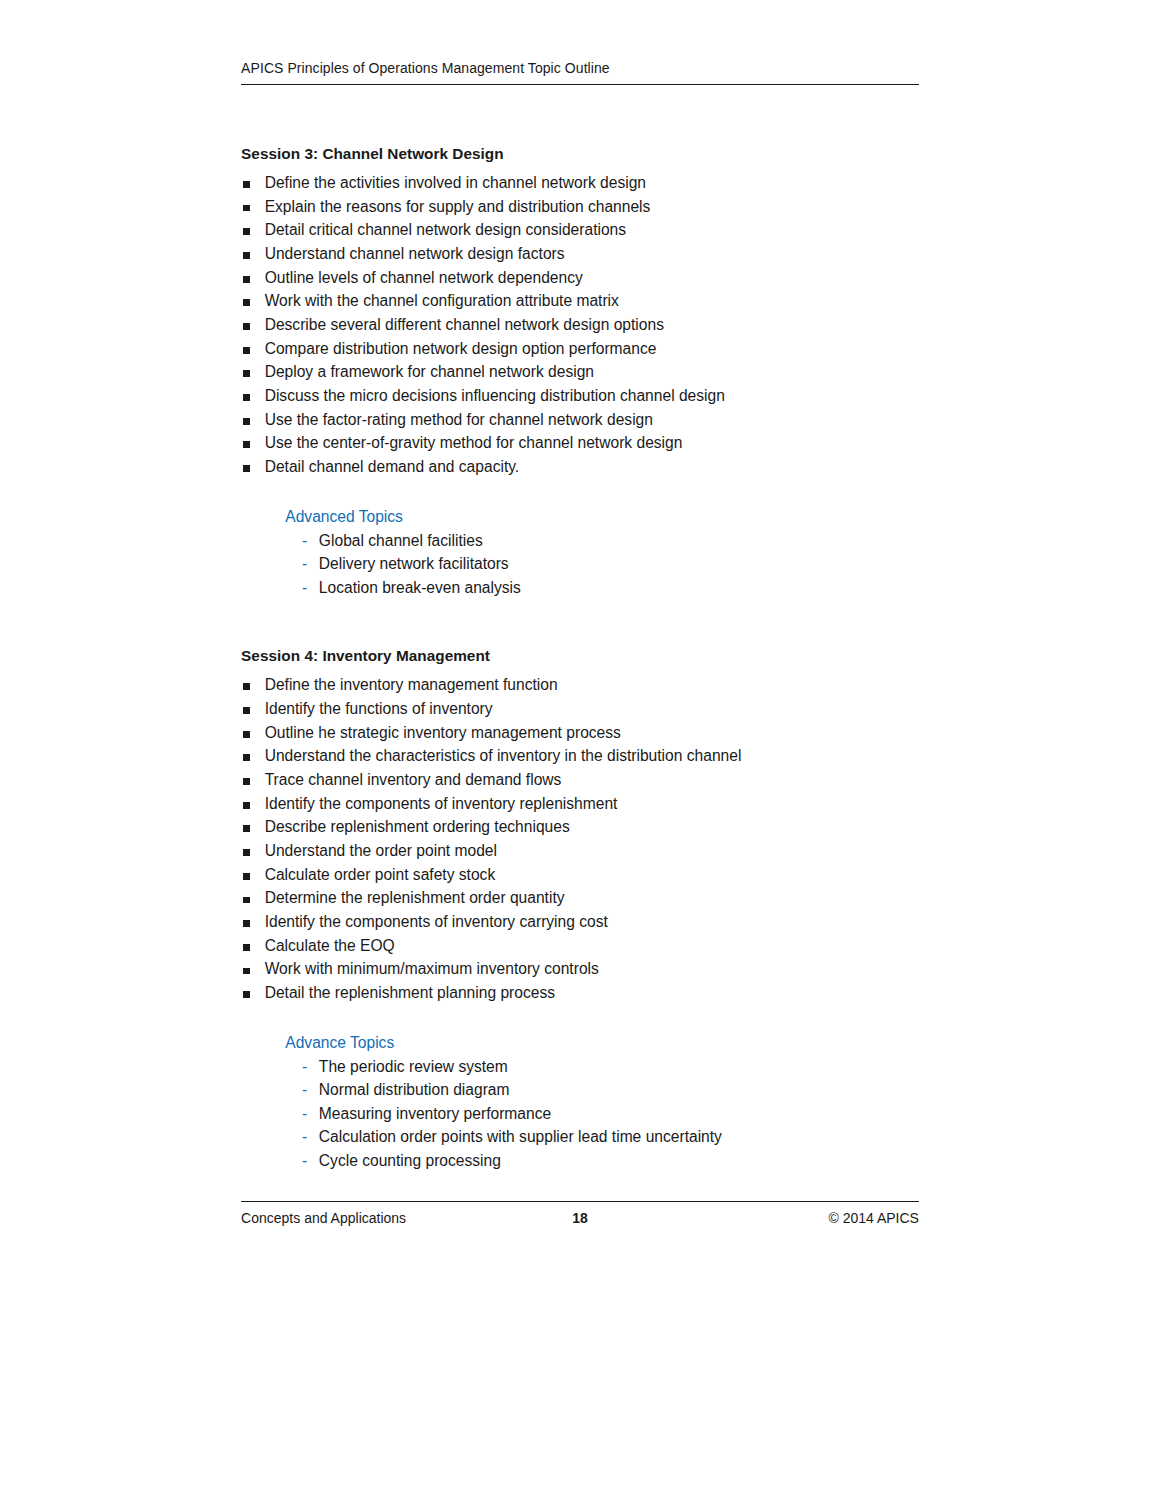APICS Principles of Operations Management Topic Outline
Session 3: Channel Network Design
Define the activities involved in channel network design
Explain the reasons for supply and distribution channels
Detail critical channel network design considerations
Understand channel network design factors
Outline levels of channel network dependency
Work with the channel configuration attribute matrix
Describe several different channel network design options
Compare distribution network design option performance
Deploy a framework for channel network design
Discuss the micro decisions influencing distribution channel design
Use the factor-rating method for channel network design
Use the center-of-gravity method for channel network design
Detail channel demand and capacity.
Advanced Topics
Global channel facilities
Delivery network facilitators
Location break-even analysis
Session 4: Inventory Management
Define the inventory management function
Identify the functions of inventory
Outline he strategic inventory management process
Understand the characteristics of inventory in the distribution channel
Trace channel inventory and demand flows
Identify the components of inventory replenishment
Describe replenishment ordering techniques
Understand the order point model
Calculate order point safety stock
Determine the replenishment order quantity
Identify the components of inventory carrying cost
Calculate the EOQ
Work with minimum/maximum inventory controls
Detail the replenishment planning process
Advance Topics
The periodic review system
Normal distribution diagram
Measuring inventory performance
Calculation order points with supplier lead time uncertainty
Cycle counting processing
Concepts and Applications
18
© 2014 APICS